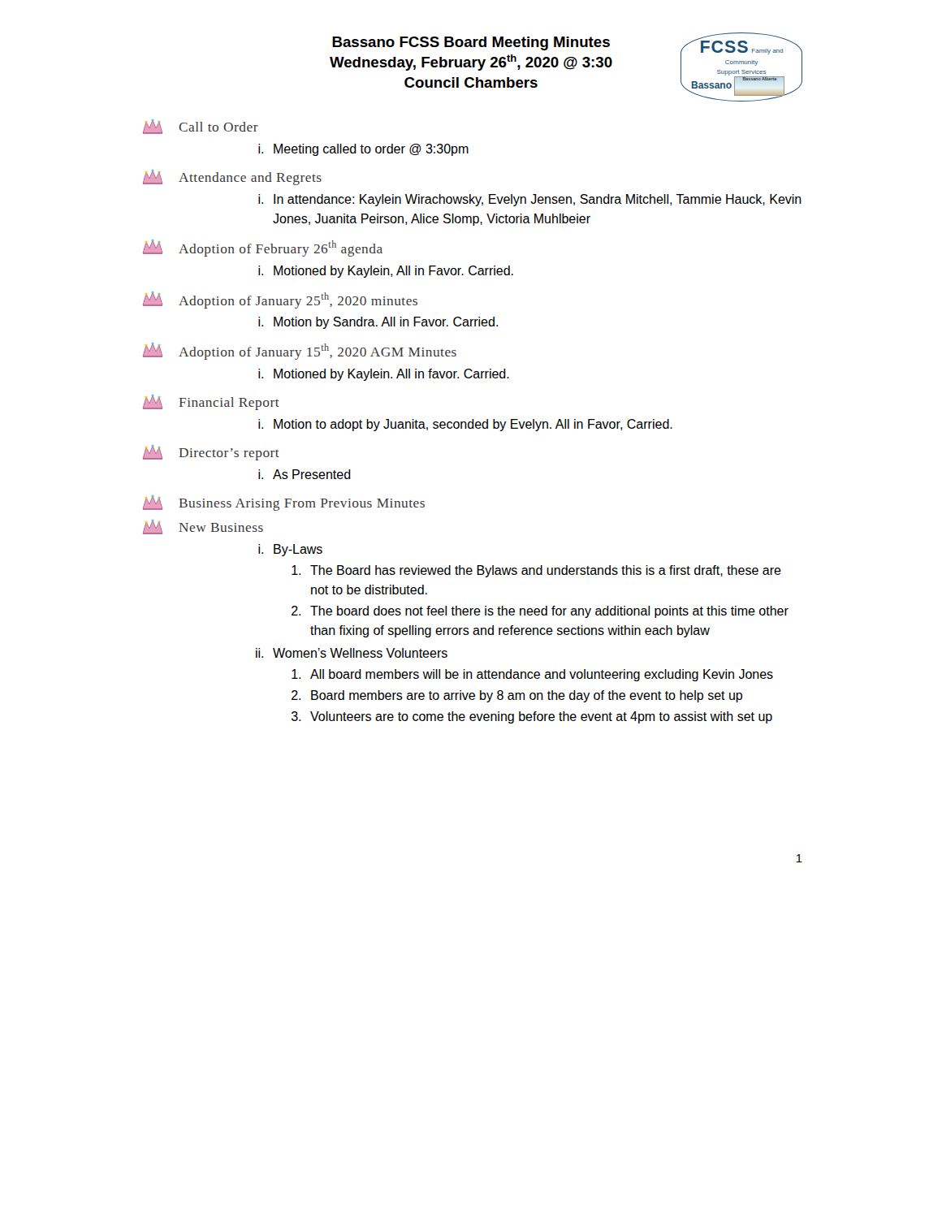FCSS Family and Community
Support Services
Bassano Bassano Alberta
Bassano FCSS Board Meeting Minutes Wednesday, February 26th, 2020 @ 3:30 Council Chambers
Call to Order
Meeting called to order @ 3:30pm
Attendance and Regrets
In attendance: Kaylein Wirachowsky, Evelyn Jensen, Sandra Mitchell, Tammie Hauck, Kevin Jones, Juanita Peirson, Alice Slomp, Victoria Muhlbeier
Adoption of February 26th agenda
Motioned by Kaylein, All in Favor. Carried.
Adoption of January 25th, 2020 minutes
Motion by Sandra. All in Favor. Carried.
Adoption of January 15th, 2020 AGM Minutes
Motioned by Kaylein. All in favor. Carried.
Financial Report
Motion to adopt by Juanita, seconded by Evelyn. All in Favor, Carried.
Director’s report
As Presented
Business Arising From Previous Minutes
New Business
By-Laws
The Board has reviewed the Bylaws and understands this is a first draft, these are not to be distributed.
The board does not feel there is the need for any additional points at this time other than fixing of spelling errors and reference sections within each bylaw
Women’s Wellness Volunteers
All board members will be in attendance and volunteering excluding Kevin Jones
Board members are to arrive by 8 am on the day of the event to help set up
Volunteers are to come the evening before the event at 4pm to assist with set up
1